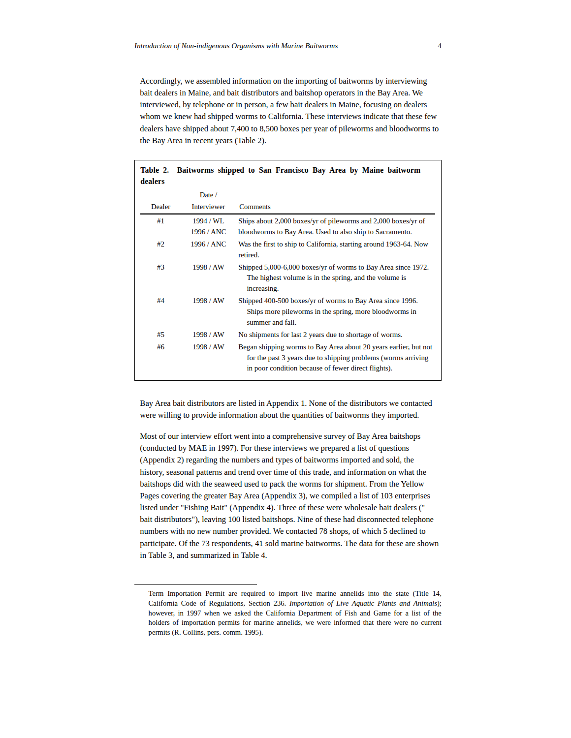Introduction of Non-indigenous Organisms with Marine Baitworms 4
Accordingly, we assembled information on the importing of baitworms by interviewing bait dealers in Maine, and bait distributors and baitshop operators in the Bay Area. We interviewed, by telephone or in person, a few bait dealers in Maine, focusing on dealers whom we knew had shipped worms to California. These interviews indicate that these few dealers have shipped about 7,400 to 8,500 boxes per year of pileworms and bloodworms to the Bay Area in recent years (Table 2).
Table 2. Baitworms shipped to San Francisco Bay Area by Maine baitworm dealers
| | Date / | |
| --- | --- | --- |
| Dealer | Interviewer | Comments |
| #1 | 1994 / WL 1996 / ANC | Ships about 2,000 boxes/yr of pileworms and 2,000 boxes/yr of bloodworms to Bay Area. Used to also ship to Sacramento. |
| #2 | 1996 / ANC | Was the first to ship to California, starting around 1963-64. Now retired. |
| #3 | 1998 / AW | Shipped 5,000-6,000 boxes/yr of worms to Bay Area since 1972. The highest volume is in the spring, and the volume is increasing. |
| #4 | 1998 / AW | Shipped 400-500 boxes/yr of worms to Bay Area since 1996. Ships more pileworms in the spring, more bloodworms in summer and fall. |
| #5 | 1998 / AW | No shipments for last 2 years due to shortage of worms. |
| #6 | 1998 / AW | Began shipping worms to Bay Area about 20 years earlier, but not for the past 3 years due to shipping problems (worms arriving in poor condition because of fewer direct flights). |
Bay Area bait distributors are listed in Appendix 1. None of the distributors we contacted were willing to provide information about the quantities of baitworms they imported.
Most of our interview effort went into a comprehensive survey of Bay Area baitshops (conducted by MAE in 1997). For these interviews we prepared a list of questions (Appendix 2) regarding the numbers and types of baitworms imported and sold, the history, seasonal patterns and trend over time of this trade, and information on what the baitshops did with the seaweed used to pack the worms for shipment. From the Yellow Pages covering the greater Bay Area (Appendix 3), we compiled a list of 103 enterprises listed under "Fishing Bait" (Appendix 4). Three of these were wholesale bait dealers (" bait distributors"), leaving 100 listed baitshops. Nine of these had disconnected telephone numbers with no new number provided. We contacted 78 shops, of which 5 declined to participate. Of the 73 respondents, 41 sold marine baitworms. The data for these are shown in Table 3, and summarized in Table 4.
Term Importation Permit are required to import live marine annelids into the state (Title 14, California Code of Regulations, Section 236. Importation of Live Aquatic Plants and Animals); however, in 1997 when we asked the California Department of Fish and Game for a list of the holders of importation permits for marine annelids, we were informed that there were no current permits (R. Collins, pers. comm. 1995).